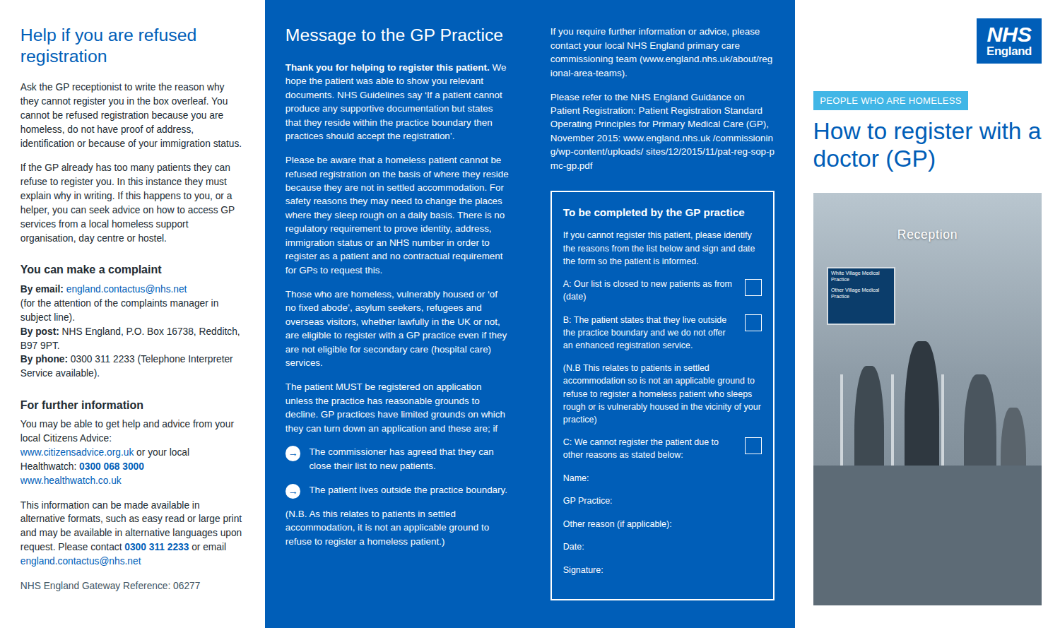Help if you are refused registration
Ask the GP receptionist to write the reason why they cannot register you in the box overleaf. You cannot be refused registration because you are homeless, do not have proof of address, identification or because of your immigration status.
If the GP already has too many patients they can refuse to register you. In this instance they must explain why in writing. If this happens to you, or a helper, you can seek advice on how to access GP services from a local homeless support organisation, day centre or hostel.
You can make a complaint
By email: england.contactus@nhs.net
(for the attention of the complaints manager in subject line).
By post: NHS England, P.O. Box 16738, Redditch, B97 9PT.
By phone: 0300 311 2233 (Telephone Interpreter Service available).
For further information
You may be able to get help and advice from your local Citizens Advice:
www.citizensadvice.org.uk or your local Healthwatch: 0300 068 3000
www.healthwatch.co.uk
This information can be made available in alternative formats, such as easy read or large print and may be available in alternative languages upon request. Please contact 0300 311 2233 or email england.contactus@nhs.net
NHS England Gateway Reference: 06277
Message to the GP Practice
Thank you for helping to register this patient. We hope the patient was able to show you relevant documents. NHS Guidelines say ‘If a patient cannot produce any supportive documentation but states that they reside within the practice boundary then practices should accept the registration’.
Please be aware that a homeless patient cannot be refused registration on the basis of where they reside because they are not in settled accommodation. For safety reasons they may need to change the places where they sleep rough on a daily basis. There is no regulatory requirement to prove identity, address, immigration status or an NHS number in order to register as a patient and no contractual requirement for GPs to request this.
Those who are homeless, vulnerably housed or ‘of no fixed abode’, asylum seekers, refugees and overseas visitors, whether lawfully in the UK or not, are eligible to register with a GP practice even if they are not eligible for secondary care (hospital care) services.
The patient MUST be registered on application unless the practice has reasonable grounds to decline. GP practices have limited grounds on which they can turn down an application and these are; if
The commissioner has agreed that they can close their list to new patients.
The patient lives outside the practice boundary.
(N.B. As this relates to patients in settled accommodation, it is not an applicable ground to refuse to register a homeless patient.)
If you require further information or advice, please contact your local NHS England primary care commissioning team (www.england.nhs.uk/about/regional-area-teams).
Please refer to the NHS England Guidance on Patient Registration: Patient Registration Standard Operating Principles for Primary Medical Care (GP), November 2015: www.england.nhs.uk /commissioning/wp-content/uploads/ sites/12/2015/11/pat-reg-sop-pmc-gp.pdf
To be completed by the GP practice
If you cannot register this patient, please identify the reasons from the list below and sign and date the form so the patient is informed.
A: Our list is closed to new patients as from (date)
B: The patient states that they live outside the practice boundary and we do not offer an enhanced registration service.
(N.B This relates to patients in settled accommodation so is not an applicable ground to refuse to register a homeless patient who sleeps rough or is vulnerably housed in the vicinity of your practice)
C: We cannot register the patient due to other reasons as stated below:
Name:
GP Practice:
Other reason (if applicable):
Date:
Signature:
NHS England
PEOPLE WHO ARE HOMELESS
How to register with a doctor (GP)
Reception
White Village Medical Practice Other Village Medical Practice